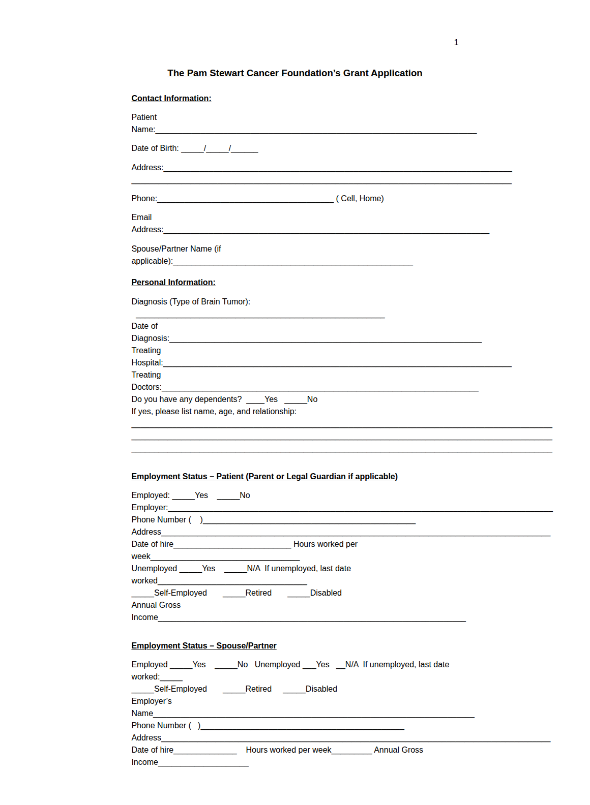1
The Pam Stewart Cancer Foundation’s Grant Application
Contact Information:
Patient Name:_______________________________________________________________________
Date of Birth: _____/_____/______
Address:_____________________________________________________________________________
____________________________________________________________________________________
Phone:_______________________________________ ( Cell, Home)
Email Address:________________________________________________________________________
Spouse/Partner Name (if applicable):_____________________________________________________
Personal Information:
Diagnosis (Type of Brain Tumor): _______________________________________________________
Date of Diagnosis:_____________________________________________________________________
Treating
Hospital:_____________________________________________________________________________
Treating Doctors:______________________________________________________________________
Do you have any dependents? ____Yes _____No
If yes, please list name, age, and relationship:
_____________________________________________________________________________________________
_____________________________________________________________________________________________
_____________________________________________________________________________________________
Employment Status – Patient (Parent or Legal Guardian if applicable)
Employed: _____Yes _____No
Employer:_____________________________________________________________________________________
Phone Number ( )_______________________________________________
Address______________________________________________________________________________________
Date of hire__________________________ Hours worked per week_________________________________
Unemployed _____Yes _____N/A If unemployed, last date worked_________________________________
_____Self-Employed _____Retired _____Disabled
Annual Gross Income____________________________________________________________________
Employment Status – Spouse/Partner
Employed _____Yes _____No Unemployed ___Yes __N/A If unemployed, last date worked:_____
_____Self-Employed _____Retired _____Disabled
Employer’s Name_______________________________________________________________________
Phone Number ( )_____________________________________________
Address______________________________________________________________________________________
Date of hire______________ Hours worked per week_________ Annual Gross Income____________________